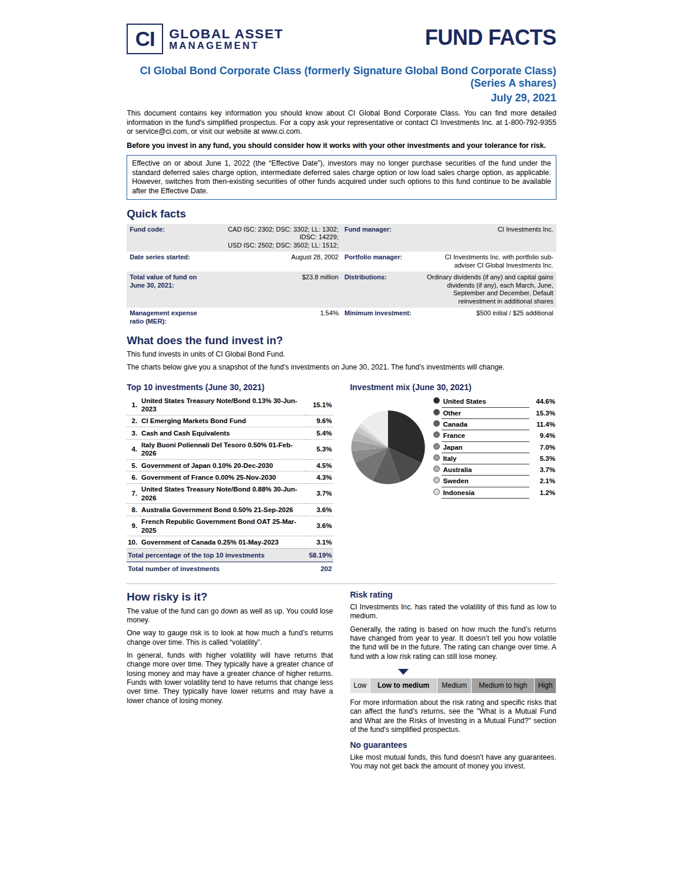CI
GLOBAL ASSET
MANAGEMENT
FUND FACTS
CI Global Bond Corporate Class (formerly Signature Global Bond Corporate Class) (Series A shares)
July 29, 2021
This document contains key information you should know about CI Global Bond Corporate Class. You can find more detailed information in the fund's simplified prospectus. For a copy ask your representative or contact CI Investments Inc. at 1-800-792-9355 or service@ci.com, or visit our website at www.ci.com.
Before you invest in any fund, you should consider how it works with your other investments and your tolerance for risk.
Effective on or about June 1, 2022 (the “Effective Date”), investors may no longer purchase securities of the fund under the standard deferred sales charge option, intermediate deferred sales charge option or low load sales charge option, as applicable. However, switches from then-existing securities of other funds acquired under such options to this fund continue to be available after the Effective Date.
Quick facts
| Fund code: | CAD ISC: 2302; DSC: 3302; LL: 1302; IDSC: 14229; USD ISC: 2502; DSC: 3502; LL: 1512; | Fund manager: | CI Investments Inc. |
| Date series started: | August 28, 2002 | Portfolio manager: | CI Investments Inc. with portfolio sub-adviser CI Global Investments Inc. |
| Total value of fund on June 30, 2021: | $23.8 million | Distributions: | Ordinary dividends (if any) and capital gains dividends (if any), each March, June, September and December, Default reinvestment in additional shares |
| Management expense ratio (MER): | 1.54% | Minimum investment: | $500 initial / $25 additional |
What does the fund invest in?
This fund invests in units of CI Global Bond Fund.
The charts below give you a snapshot of the fund's investments on June 30, 2021. The fund's investments will change.
Top 10 investments (June 30, 2021)
| 1. | United States Treasury Note/Bond 0.13% 30-Jun-2023 | 15.1% |
| 2. | CI Emerging Markets Bond Fund | 9.6% |
| 3. | Cash and Cash Equivalents | 5.4% |
| 4. | Italy Buoni Poliennali Del Tesoro 0.50% 01-Feb-2026 | 5.3% |
| 5. | Government of Japan 0.10% 20-Dec-2030 | 4.5% |
| 6. | Government of France 0.00% 25-Nov-2030 | 4.3% |
| 7. | United States Treasury Note/Bond 0.88% 30-Jun-2026 | 3.7% |
| 8. | Australia Government Bond 0.50% 21-Sep-2026 | 3.6% |
| 9. | French Republic Government Bond OAT 25-Mar-2025 | 3.6% |
| 10. | Government of Canada 0.25% 01-May-2023 | 3.1% |
| Total percentage of the top 10 investments | 58.19% |
| Total number of investments | 202 |
Investment mix (June 30, 2021)
| | United States | 44.6% |
| | Other | 15.3% |
| | Canada | 11.4% |
| | France | 9.4% |
| | Japan | 7.0% |
| | Italy | 5.3% |
| | Australia | 3.7% |
| | Sweden | 2.1% |
| | Indonesia | 1.2% |
How risky is it?
The value of the fund can go down as well as up. You could lose money.
One way to gauge risk is to look at how much a fund’s returns change over time. This is called “volatility”.
In general, funds with higher volatility will have returns that change more over time. They typically have a greater chance of losing money and may have a greater chance of higher returns. Funds with lower volatility tend to have returns that change less over time. They typically have lower returns and may have a lower chance of losing money.
Risk rating
CI Investments Inc. has rated the volatility of this fund as low to medium.
Generally, the rating is based on how much the fund’s returns have changed from year to year. It doesn’t tell you how volatile the fund will be in the future. The rating can change over time. A fund with a low risk rating can still lose money.
| Low | Low to medium | Medium | Medium to high | High |
For more information about the risk rating and specific risks that can affect the fund's returns, see the "What is a Mutual Fund and What are the Risks of Investing in a Mutual Fund?" section of the fund's simplified prospectus.
No guarantees
Like most mutual funds, this fund doesn't have any guarantees. You may not get back the amount of money you invest.